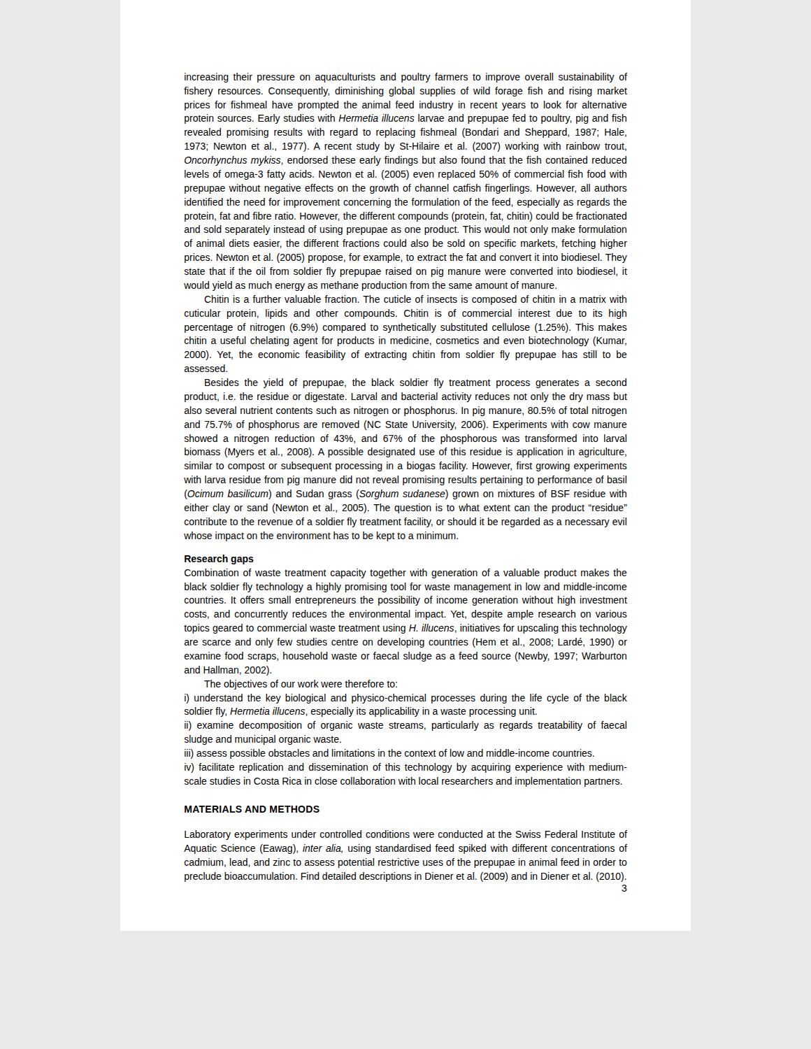increasing their pressure on aquaculturists and poultry farmers to improve overall sustainability of fishery resources. Consequently, diminishing global supplies of wild forage fish and rising market prices for fishmeal have prompted the animal feed industry in recent years to look for alternative protein sources. Early studies with Hermetia illucens larvae and prepupae fed to poultry, pig and fish revealed promising results with regard to replacing fishmeal (Bondari and Sheppard, 1987; Hale, 1973; Newton et al., 1977). A recent study by St-Hilaire et al. (2007) working with rainbow trout, Oncorhynchus mykiss, endorsed these early findings but also found that the fish contained reduced levels of omega-3 fatty acids. Newton et al. (2005) even replaced 50% of commercial fish food with prepupae without negative effects on the growth of channel catfish fingerlings. However, all authors identified the need for improvement concerning the formulation of the feed, especially as regards the protein, fat and fibre ratio. However, the different compounds (protein, fat, chitin) could be fractionated and sold separately instead of using prepupae as one product. This would not only make formulation of animal diets easier, the different fractions could also be sold on specific markets, fetching higher prices. Newton et al. (2005) propose, for example, to extract the fat and convert it into biodiesel. They state that if the oil from soldier fly prepupae raised on pig manure were converted into biodiesel, it would yield as much energy as methane production from the same amount of manure.
Chitin is a further valuable fraction. The cuticle of insects is composed of chitin in a matrix with cuticular protein, lipids and other compounds. Chitin is of commercial interest due to its high percentage of nitrogen (6.9%) compared to synthetically substituted cellulose (1.25%). This makes chitin a useful chelating agent for products in medicine, cosmetics and even biotechnology (Kumar, 2000). Yet, the economic feasibility of extracting chitin from soldier fly prepupae has still to be assessed.
Besides the yield of prepupae, the black soldier fly treatment process generates a second product, i.e. the residue or digestate. Larval and bacterial activity reduces not only the dry mass but also several nutrient contents such as nitrogen or phosphorus. In pig manure, 80.5% of total nitrogen and 75.7% of phosphorus are removed (NC State University, 2006). Experiments with cow manure showed a nitrogen reduction of 43%, and 67% of the phosphorous was transformed into larval biomass (Myers et al., 2008). A possible designated use of this residue is application in agriculture, similar to compost or subsequent processing in a biogas facility. However, first growing experiments with larva residue from pig manure did not reveal promising results pertaining to performance of basil (Ocimum basilicum) and Sudan grass (Sorghum sudanese) grown on mixtures of BSF residue with either clay or sand (Newton et al., 2005). The question is to what extent can the product “residue” contribute to the revenue of a soldier fly treatment facility, or should it be regarded as a necessary evil whose impact on the environment has to be kept to a minimum.
Research gaps
Combination of waste treatment capacity together with generation of a valuable product makes the black soldier fly technology a highly promising tool for waste management in low and middle-income countries. It offers small entrepreneurs the possibility of income generation without high investment costs, and concurrently reduces the environmental impact. Yet, despite ample research on various topics geared to commercial waste treatment using H. illucens, initiatives for upscaling this technology are scarce and only few studies centre on developing countries (Hem et al., 2008; Lardé, 1990) or examine food scraps, household waste or faecal sludge as a feed source (Newby, 1997; Warburton and Hallman, 2002).
The objectives of our work were therefore to:
i) understand the key biological and physico-chemical processes during the life cycle of the black soldier fly, Hermetia illucens, especially its applicability in a waste processing unit.
ii) examine decomposition of organic waste streams, particularly as regards treatability of faecal sludge and municipal organic waste.
iii) assess possible obstacles and limitations in the context of low and middle-income countries.
iv) facilitate replication and dissemination of this technology by acquiring experience with medium-scale studies in Costa Rica in close collaboration with local researchers and implementation partners.
MATERIALS AND METHODS
Laboratory experiments under controlled conditions were conducted at the Swiss Federal Institute of Aquatic Science (Eawag), inter alia, using standardised feed spiked with different concentrations of cadmium, lead, and zinc to assess potential restrictive uses of the prepupae in animal feed in order to preclude bioaccumulation. Find detailed descriptions in Diener et al. (2009) and in Diener et al. (2010).
3